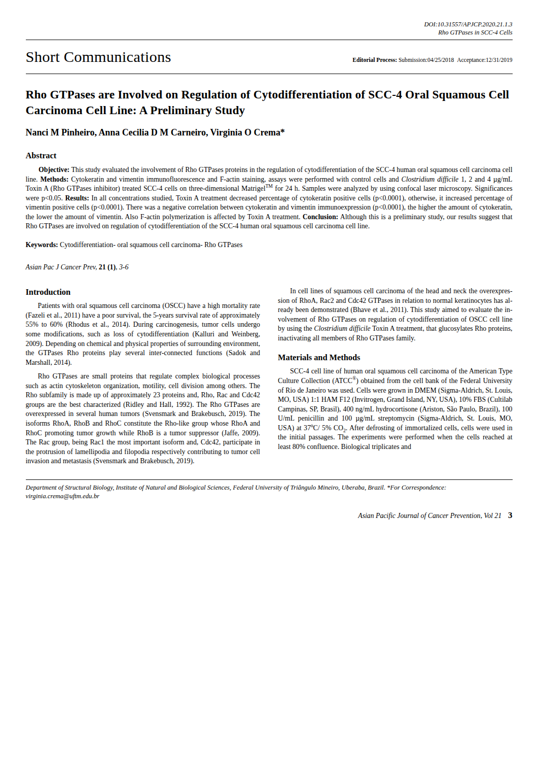DOI:10.31557/APJCP.2020.21.1.3
Rho GTPases in SCC-4 Cells
Short Communications
Editorial Process: Submission:04/25/2018 Acceptance:12/31/2019
Rho GTPases are Involved on Regulation of Cytodifferentiation of SCC-4 Oral Squamous Cell Carcinoma Cell Line: A Preliminary Study
Nanci M Pinheiro, Anna Cecilia D M Carneiro, Virginia O Crema*
Abstract
Objective: This study evaluated the involvement of Rho GTPases proteins in the regulation of cytodifferentiation of the SCC-4 human oral squamous cell carcinoma cell line. Methods: Cytokeratin and vimentin immunofluorescence and F-actin staining, assays were performed with control cells and Clostridium difficile 1, 2 and 4 µg/mL Toxin A (Rho GTPases inhibitor) treated SCC-4 cells on three-dimensional MatrigelTM for 24 h. Samples were analyzed by using confocal laser microscopy. Significances were p<0.05. Results: In all concentrations studied, Toxin A treatment decreased percentage of cytokeratin positive cells (p<0.0001), otherwise, it increased percentage of vimentin positive cells (p<0.0001). There was a negative correlation between cytokeratin and vimentin immunoexpression (p<0.0001), the higher the amount of cytokeratin, the lower the amount of vimentin. Also F-actin polymerization is affected by Toxin A treatment. Conclusion: Although this is a preliminary study, our results suggest that Rho GTPases are involved on regulation of cytodifferentiation of the SCC-4 human oral squamous cell carcinoma cell line.
Keywords: Cytodifferentiation- oral squamous cell carcinoma- Rho GTPases
Asian Pac J Cancer Prev, 21 (1), 3-6
Introduction
Patients with oral squamous cell carcinoma (OSCC) have a high mortality rate (Fazeli et al., 2011) have a poor survival, the 5-years survival rate of approximately 55% to 60% (Rhodus et al., 2014). During carcinogenesis, tumor cells undergo some modifications, such as loss of cytodifferentiation (Kalluri and Weinberg, 2009). Depending on chemical and physical properties of surrounding environment, the GTPases Rho proteins play several inter-connected functions (Sadok and Marshall, 2014).
Rho GTPases are small proteins that regulate complex biological processes such as actin cytoskeleton organization, motility, cell division among others. The Rho subfamily is made up of approximately 23 proteins and, Rho, Rac and Cdc42 groups are the best characterized (Ridley and Hall, 1992). The Rho GTPases are overexpressed in several human tumors (Svensmark and Brakebusch, 2019). The isoforms RhoA, RhoB and RhoC constitute the Rho-like group whose RhoA and RhoC promoting tumor growth while RhoB is a tumor suppressor (Jaffe, 2009). The Rac group, being Rac1 the most important isoform and, Cdc42, participate in the protrusion of lamellipodia and filopodia respectively contributing to tumor cell invasion and metastasis (Svensmark and Brakebusch, 2019).
In cell lines of squamous cell carcinoma of the head and neck the overexpression of RhoA, Rac2 and Cdc42 GTPases in relation to normal keratinocytes has already been demonstrated (Bhave et al., 2011). This study aimed to evaluate the involvement of Rho GTPases on regulation of cytodifferentiation of OSCC cell line by using the Clostridium difficile Toxin A treatment, that glucosylates Rho proteins, inactivating all members of Rho GTPases family.
Materials and Methods
SCC-4 cell line of human oral squamous cell carcinoma of the American Type Culture Collection (ATCC®) obtained from the cell bank of the Federal University of Rio de Janeiro was used. Cells were grown in DMEM (Sigma-Aldrich, St. Louis, MO, USA) 1:1 HAM F12 (Invitrogen, Grand Island, NY, USA), 10% FBS (Cultilab Campinas, SP, Brasil), 400 ng/mL hydrocortisone (Ariston, São Paulo, Brazil), 100 U/mL penicillin and 100 µg/mL streptomycin (Sigma-Aldrich, St. Louis, MO, USA) at 37oC/ 5% CO2. After defrosting of immortalized cells, cells were used in the initial passages. The experiments were performed when the cells reached at least 80% confluence. Biological triplicates and
Department of Structural Biology, Institute of Natural and Biological Sciences, Federal University of Triângulo Mineiro, Uberaba, Brazil. *For Correspondence: virginia.crema@uftm.edu.br
Asian Pacific Journal of Cancer Prevention, Vol 21 3